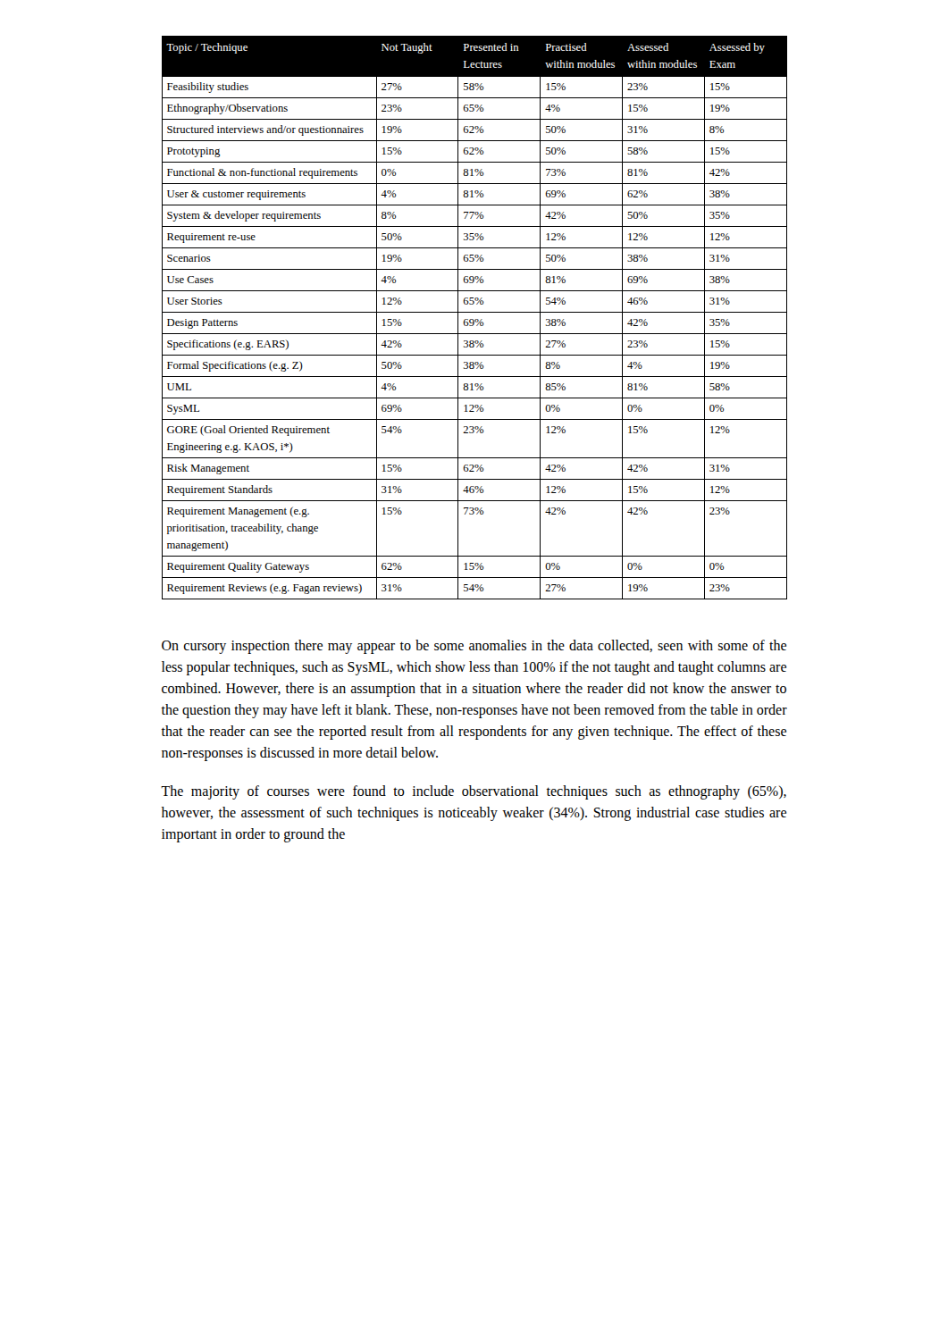| Topic / Technique | Not Taught | Presented in Lectures | Practised within modules | Assessed within modules | Assessed by Exam |
| --- | --- | --- | --- | --- | --- |
| Feasibility studies | 27% | 58% | 15% | 23% | 15% |
| Ethnography/Observations | 23% | 65% | 4% | 15% | 19% |
| Structured interviews and/or questionnaires | 19% | 62% | 50% | 31% | 8% |
| Prototyping | 15% | 62% | 50% | 58% | 15% |
| Functional & non-functional requirements | 0% | 81% | 73% | 81% | 42% |
| User & customer requirements | 4% | 81% | 69% | 62% | 38% |
| System & developer requirements | 8% | 77% | 42% | 50% | 35% |
| Requirement re-use | 50% | 35% | 12% | 12% | 12% |
| Scenarios | 19% | 65% | 50% | 38% | 31% |
| Use Cases | 4% | 69% | 81% | 69% | 38% |
| User Stories | 12% | 65% | 54% | 46% | 31% |
| Design Patterns | 15% | 69% | 38% | 42% | 35% |
| Specifications (e.g. EARS) | 42% | 38% | 27% | 23% | 15% |
| Formal Specifications (e.g. Z) | 50% | 38% | 8% | 4% | 19% |
| UML | 4% | 81% | 85% | 81% | 58% |
| SysML | 69% | 12% | 0% | 0% | 0% |
| GORE (Goal Oriented Requirement Engineering e.g. KAOS, i*) | 54% | 23% | 12% | 15% | 12% |
| Risk Management | 15% | 62% | 42% | 42% | 31% |
| Requirement Standards | 31% | 46% | 12% | 15% | 12% |
| Requirement Management (e.g. prioritisation, traceability, change management) | 15% | 73% | 42% | 42% | 23% |
| Requirement Quality Gateways | 62% | 15% | 0% | 0% | 0% |
| Requirement Reviews (e.g. Fagan reviews) | 31% | 54% | 27% | 19% | 23% |
On cursory inspection there may appear to be some anomalies in the data collected, seen with some of the less popular techniques, such as SysML, which show less than 100% if the not taught and taught columns are combined. However, there is an assumption that in a situation where the reader did not know the answer to the question they may have left it blank. These, non-responses have not been removed from the table in order that the reader can see the reported result from all respondents for any given technique. The effect of these non-responses is discussed in more detail below.
The majority of courses were found to include observational techniques such as ethnography (65%), however, the assessment of such techniques is noticeably weaker (34%). Strong industrial case studies are important in order to ground the